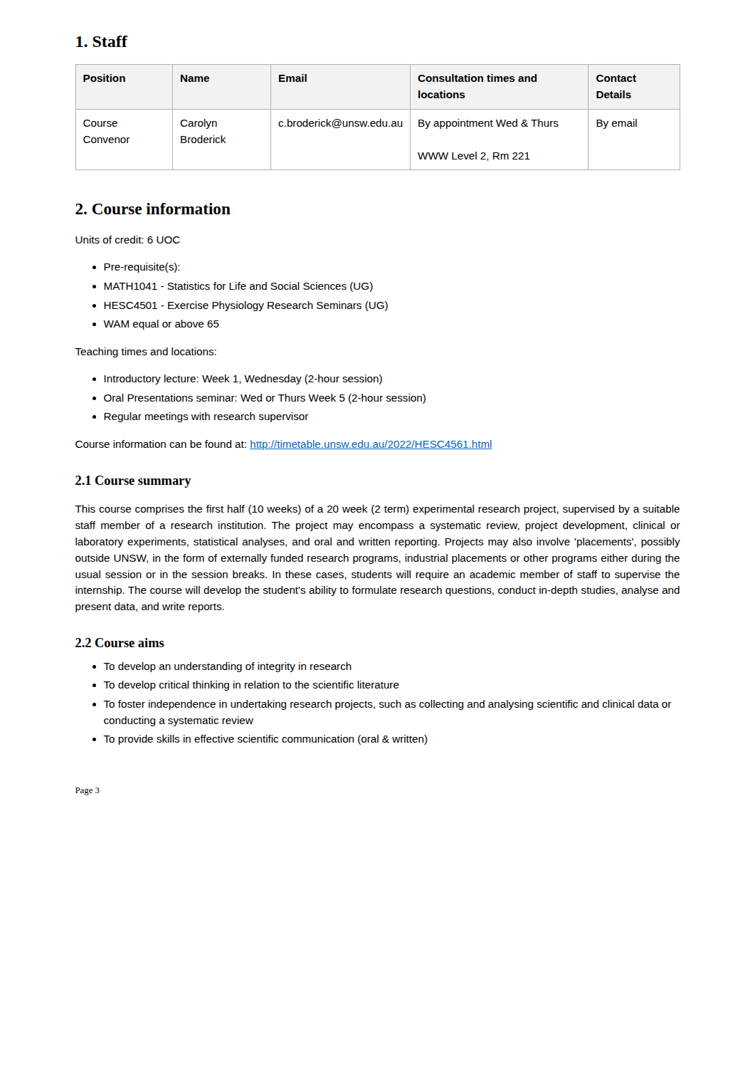1. Staff
| Position | Name | Email | Consultation times and locations | Contact Details |
| --- | --- | --- | --- | --- |
| Course Convenor | Carolyn Broderick | c.broderick@unsw.edu.au | By appointment Wed & Thurs WWW Level 2, Rm 221 | By email |
2. Course information
Units of credit: 6 UOC
Pre-requisite(s):
MATH1041 - Statistics for Life and Social Sciences (UG)
HESC4501 - Exercise Physiology Research Seminars (UG)
WAM equal or above 65
Teaching times and locations:
Introductory lecture: Week 1, Wednesday (2-hour session)
Oral Presentations seminar: Wed or Thurs Week 5 (2-hour session)
Regular meetings with research supervisor
Course information can be found at: http://timetable.unsw.edu.au/2022/HESC4561.html
2.1 Course summary
This course comprises the first half (10 weeks) of a 20 week (2 term) experimental research project, supervised by a suitable staff member of a research institution. The project may encompass a systematic review, project development, clinical or laboratory experiments, statistical analyses, and oral and written reporting. Projects may also involve 'placements', possibly outside UNSW, in the form of externally funded research programs, industrial placements or other programs either during the usual session or in the session breaks. In these cases, students will require an academic member of staff to supervise the internship. The course will develop the student's ability to formulate research questions, conduct in-depth studies, analyse and present data, and write reports.
2.2 Course aims
To develop an understanding of integrity in research
To develop critical thinking in relation to the scientific literature
To foster independence in undertaking research projects, such as collecting and analysing scientific and clinical data or conducting a systematic review
To provide skills in effective scientific communication (oral & written)
Page 3